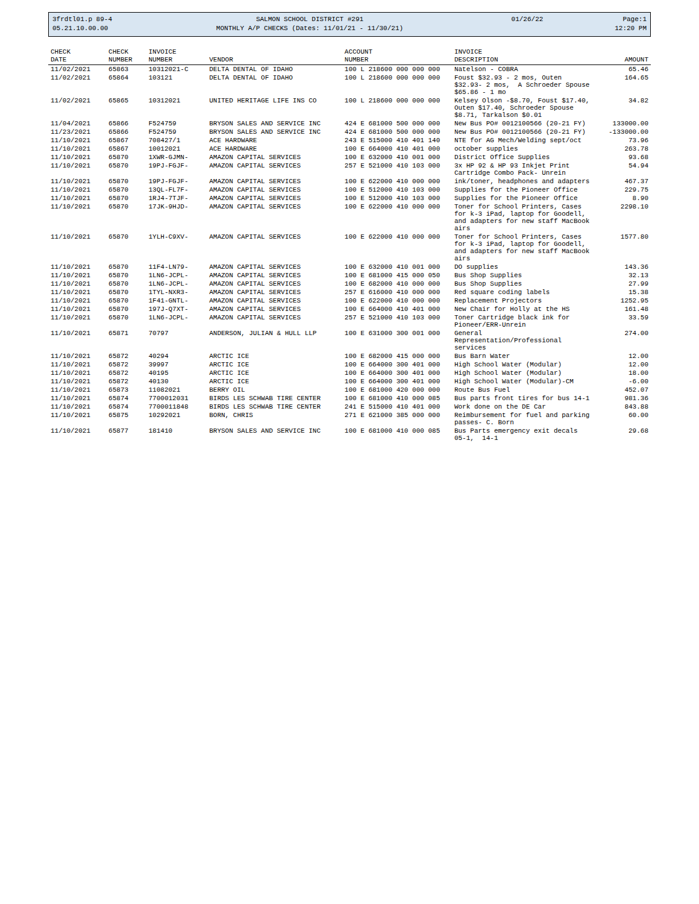3frdtl01.p 89-4 05.21.10.00.00
SALMON SCHOOL DISTRICT #291 MONTHLY A/P CHECKS (Dates: 11/01/21 - 11/30/21)
01/26/22 Page:1 12:20 PM
| CHECK | CHECK | INVOICE | | ACCOUNT | INVOICE | |
| --- | --- | --- | --- | --- | --- | --- |
| DATE | NUMBER | NUMBER | VENDOR | NUMBER | DESCRIPTION | AMOUNT |
| 11/02/2021 | 65863 | 10312021-C | DELTA DENTAL OF IDAHO | 100 L 218600 000 000 000 | Natelson - COBRA | 65.46 |
| 11/02/2021 | 65864 | 103121 | DELTA DENTAL OF IDAHO | 100 L 218600 000 000 000 | Foust $32.93 - 2 mos, Outen $32.93- 2 mos, A Schroeder Spouse $65.86 - 1 mo | 164.65 |
| 11/02/2021 | 65865 | 10312021 | UNITED HERITAGE LIFE INS CO | 100 L 218600 000 000 000 | Kelsey Olson -$8.70, Foust $17.40, Outen $17.40, Schroeder Spouse $8.71, Tarkalson $0.01 | 34.82 |
| 11/04/2021 | 65866 | F524759 | BRYSON SALES AND SERVICE INC | 424 E 681000 500 000 000 | New Bus PO# 0012100566 (20-21 FY) | 133000.00 |
| 11/23/2021 | 65866 | F524759 | BRYSON SALES AND SERVICE INC | 424 E 681000 500 000 000 | New Bus PO# 0012100566 (20-21 FY) | -133000.00 |
| 11/10/2021 | 65867 | 708427/1 | ACE HARDWARE | 243 E 515000 410 401 140 | NTE for AG Mech/Welding sept/oct | 73.96 |
| 11/10/2021 | 65867 | 10012021 | ACE HARDWARE | 100 E 664000 410 401 000 | october supplies | 263.78 |
| 11/10/2021 | 65870 | 1XWR-GJMN- | AMAZON CAPITAL SERVICES | 100 E 632000 410 001 000 | District Office Supplies | 93.68 |
| 11/10/2021 | 65870 | 19PJ-FGJF- | AMAZON CAPITAL SERVICES | 257 E 521000 410 103 000 | 3x HP 92 & HP 93 Inkjet Print Cartridge Combo Pack- Unrein | 54.94 |
| 11/10/2021 | 65870 | 19PJ-FGJF- | AMAZON CAPITAL SERVICES | 100 E 622000 410 000 000 | ink/toner, headphones and adapters | 467.37 |
| 11/10/2021 | 65870 | 13QL-FL7F- | AMAZON CAPITAL SERVICES | 100 E 512000 410 103 000 | Supplies for the Pioneer Office | 229.75 |
| 11/10/2021 | 65870 | 1RJ4-7TJF- | AMAZON CAPITAL SERVICES | 100 E 512000 410 103 000 | Supplies for the Pioneer Office | 8.90 |
| 11/10/2021 | 65870 | 17JK-9HJD- | AMAZON CAPITAL SERVICES | 100 E 622000 410 000 000 | Toner for School Printers, Cases for k-3 iPad, laptop for Goodell, and adapters for new staff MacBook airs | 2298.10 |
| 11/10/2021 | 65870 | 1YLH-C9XV- | AMAZON CAPITAL SERVICES | 100 E 622000 410 000 000 | Toner for School Printers, Cases for k-3 iPad, laptop for Goodell, and adapters for new staff MacBook airs | 1577.80 |
| 11/10/2021 | 65870 | 11F4-LN79- | AMAZON CAPITAL SERVICES | 100 E 632000 410 001 000 | DO supplies | 143.36 |
| 11/10/2021 | 65870 | 1LN6-JCPL- | AMAZON CAPITAL SERVICES | 100 E 681000 415 000 050 | Bus Shop Supplies | 32.13 |
| 11/10/2021 | 65870 | 1LN6-JCPL- | AMAZON CAPITAL SERVICES | 100 E 682000 410 000 000 | Bus Shop Supplies | 27.99 |
| 11/10/2021 | 65870 | 1TYL-NXR3- | AMAZON CAPITAL SERVICES | 257 E 616000 410 000 000 | Red square coding labels | 15.38 |
| 11/10/2021 | 65870 | 1F41-GNTL- | AMAZON CAPITAL SERVICES | 100 E 622000 410 000 000 | Replacement Projectors | 1252.95 |
| 11/10/2021 | 65870 | 197J-Q7XT- | AMAZON CAPITAL SERVICES | 100 E 664000 410 401 000 | New Chair for Holly at the HS | 161.48 |
| 11/10/2021 | 65870 | 1LN6-JCPL- | AMAZON CAPITAL SERVICES | 257 E 521000 410 103 000 | Toner Cartridge black ink for Pioneer/ERR-Unrein | 33.59 |
| 11/10/2021 | 65871 | 70797 | ANDERSON, JULIAN & HULL LLP | 100 E 631000 300 001 000 | General Representation/Professional services | 274.00 |
| 11/10/2021 | 65872 | 40294 | ARCTIC ICE | 100 E 682000 415 000 000 | Bus Barn Water | 12.00 |
| 11/10/2021 | 65872 | 39997 | ARCTIC ICE | 100 E 664000 300 401 000 | High School Water (Modular) | 12.00 |
| 11/10/2021 | 65872 | 40195 | ARCTIC ICE | 100 E 664000 300 401 000 | High School Water (Modular) | 18.00 |
| 11/10/2021 | 65872 | 40130 | ARCTIC ICE | 100 E 664000 300 401 000 | High School Water (Modular)-CM | -6.00 |
| 11/10/2021 | 65873 | 11082021 | BERRY OIL | 100 E 681000 420 000 000 | Route Bus Fuel | 452.07 |
| 11/10/2021 | 65874 | 7700012031 | BIRDS LES SCHWAB TIRE CENTER | 100 E 681000 410 000 085 | Bus parts front tires for bus 14-1 | 981.36 |
| 11/10/2021 | 65874 | 7700011848 | BIRDS LES SCHWAB TIRE CENTER | 241 E 515000 410 401 000 | Work done on the DE Car | 843.88 |
| 11/10/2021 | 65875 | 10292021 | BORN, CHRIS | 271 E 621000 385 000 000 | Reimbursement for fuel and parking passes- C. Born | 60.00 |
| 11/10/2021 | 65877 | 181410 | BRYSON SALES AND SERVICE INC | 100 E 681000 410 000 085 | Bus Parts emergency exit decals 05-1, 14-1 | 29.68 |